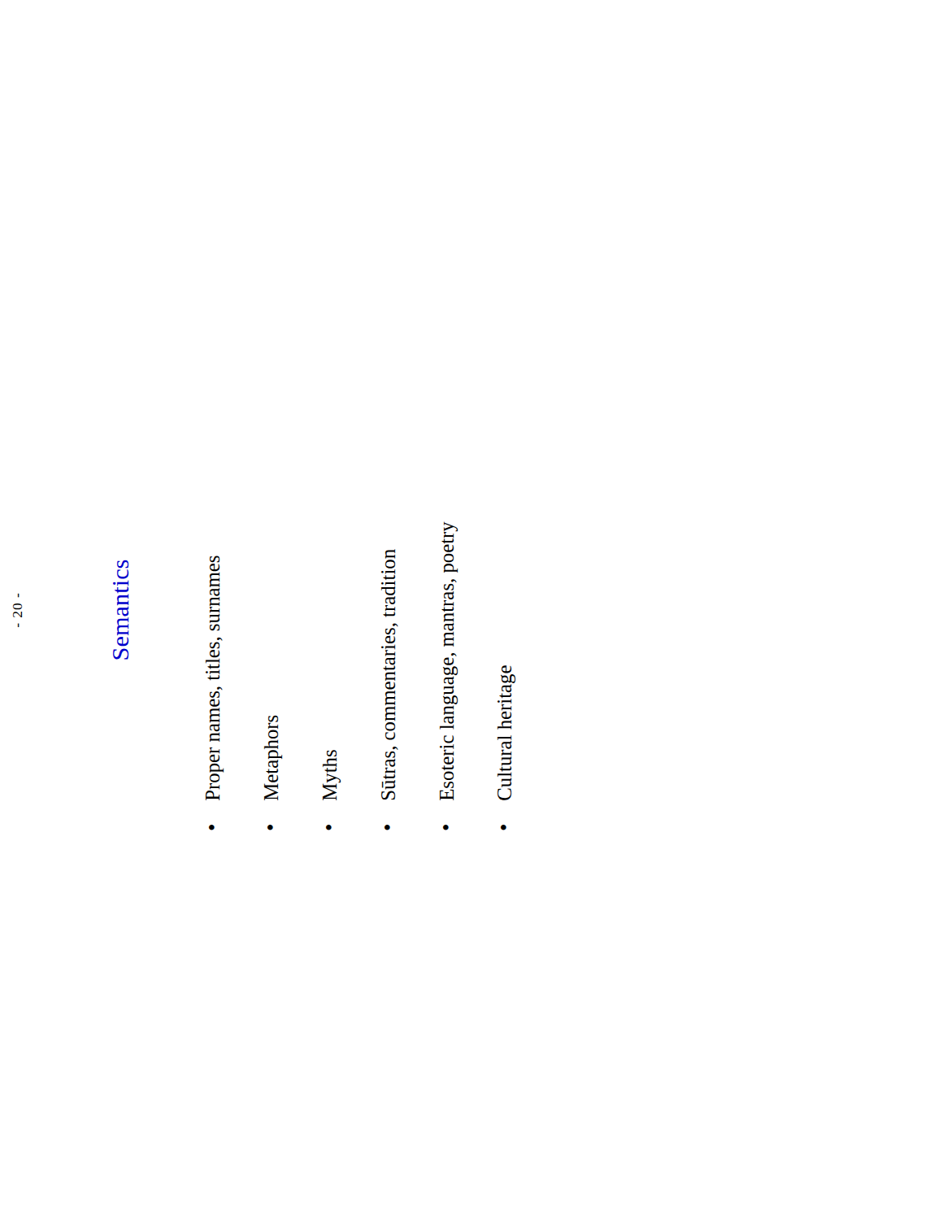- 20 -
Semantics
Proper names, titles, surnames
Metaphors
Myths
Sūtras, commentaries, tradition
Esoteric language, mantras, poetry
Cultural heritage